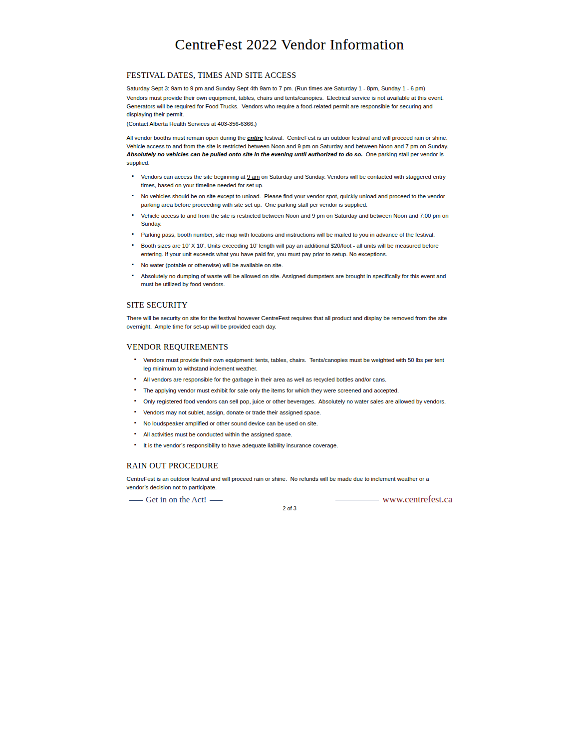CentreFest 2022 Vendor Information
FESTIVAL DATES, TIMES AND SITE ACCESS
Saturday Sept 3: 9am to 9 pm and Sunday Sept 4th 9am to 7 pm. (Run times are Saturday 1 - 8pm, Sunday 1 - 6 pm)
Vendors must provide their own equipment, tables, chairs and tents/canopies. Electrical service is not available at this event. Generators will be required for Food Trucks. Vendors who require a food-related permit are responsible for securing and displaying their permit.
(Contact Alberta Health Services at 403-356-6366.)
All vendor booths must remain open during the entire festival. CentreFest is an outdoor festival and will proceed rain or shine. Vehicle access to and from the site is restricted between Noon and 9 pm on Saturday and between Noon and 7 pm on Sunday. Absolutely no vehicles can be pulled onto site in the evening until authorized to do so. One parking stall per vendor is supplied.
Vendors can access the site beginning at 9 am on Saturday and Sunday. Vendors will be contacted with staggered entry times, based on your timeline needed for set up.
No vehicles should be on site except to unload. Please find your vendor spot, quickly unload and proceed to the vendor parking area before proceeding with site set up. One parking stall per vendor is supplied.
Vehicle access to and from the site is restricted between Noon and 9 pm on Saturday and between Noon and 7:00 pm on Sunday.
Parking pass, booth number, site map with locations and instructions will be mailed to you in advance of the festival.
Booth sizes are 10’ X 10’. Units exceeding 10’ length will pay an additional $20/foot - all units will be measured before entering. If your unit exceeds what you have paid for, you must pay prior to setup. No exceptions.
No water (potable or otherwise) will be available on site.
Absolutely no dumping of waste will be allowed on site. Assigned dumpsters are brought in specifically for this event and must be utilized by food vendors.
SITE SECURITY
There will be security on site for the festival however CentreFest requires that all product and display be removed from the site overnight. Ample time for set-up will be provided each day.
VENDOR REQUIREMENTS
Vendors must provide their own equipment: tents, tables, chairs. Tents/canopies must be weighted with 50 lbs per tent leg minimum to withstand inclement weather.
All vendors are responsible for the garbage in their area as well as recycled bottles and/or cans.
The applying vendor must exhibit for sale only the items for which they were screened and accepted.
Only registered food vendors can sell pop, juice or other beverages. Absolutely no water sales are allowed by vendors.
Vendors may not sublet, assign, donate or trade their assigned space.
No loudspeaker amplified or other sound device can be used on site.
All activities must be conducted within the assigned space.
It is the vendor’s responsibility to have adequate liability insurance coverage.
RAIN OUT PROCEDURE
CentreFest is an outdoor festival and will proceed rain or shine. No refunds will be made due to inclement weather or a vendor’s decision not to participate.
Get in on the Act!
www.centrefest.ca
2 of 3